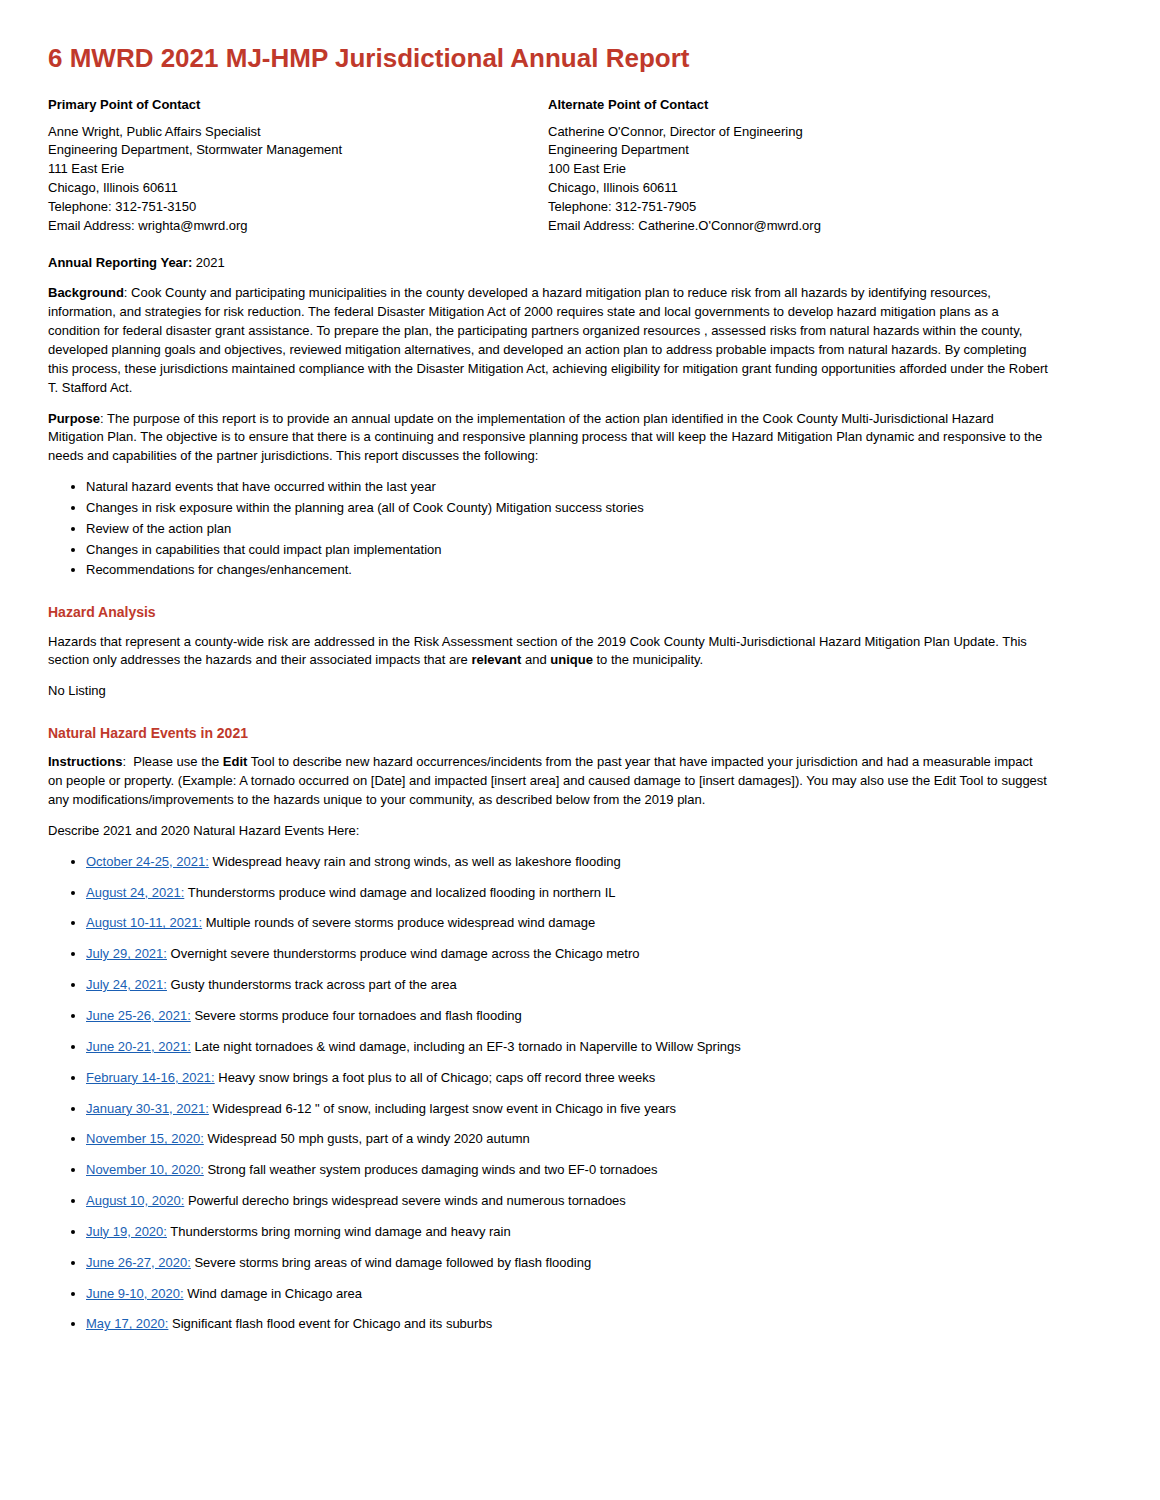6 MWRD 2021 MJ-HMP Jurisdictional Annual Report
| Primary Point of Contact | Alternate Point of Contact |
| --- | --- |
| Anne Wright, Public Affairs Specialist Engineering Department, Stormwater Management 111 East Erie Chicago, Illinois 60611 Telephone: 312-751-3150 Email Address: wrighta@mwrd.org | Catherine O'Connor, Director of Engineering Engineering Department 100 East Erie Chicago, Illinois 60611 Telephone: 312-751-7905 Email Address: Catherine.O'Connor@mwrd.org |
Annual Reporting Year: 2021
Background: Cook County and participating municipalities in the county developed a hazard mitigation plan to reduce risk from all hazards by identifying resources, information, and strategies for risk reduction. The federal Disaster Mitigation Act of 2000 requires state and local governments to develop hazard mitigation plans as a condition for federal disaster grant assistance. To prepare the plan, the participating partners organized resources , assessed risks from natural hazards within the county, developed planning goals and objectives, reviewed mitigation alternatives, and developed an action plan to address probable impacts from natural hazards. By completing this process, these jurisdictions maintained compliance with the Disaster Mitigation Act, achieving eligibility for mitigation grant funding opportunities afforded under the Robert T. Stafford Act.
Purpose: The purpose of this report is to provide an annual update on the implementation of the action plan identified in the Cook County Multi-Jurisdictional Hazard Mitigation Plan. The objective is to ensure that there is a continuing and responsive planning process that will keep the Hazard Mitigation Plan dynamic and responsive to the needs and capabilities of the partner jurisdictions. This report discusses the following:
Natural hazard events that have occurred within the last year
Changes in risk exposure within the planning area (all of Cook County) Mitigation success stories
Review of the action plan
Changes in capabilities that could impact plan implementation
Recommendations for changes/enhancement.
Hazard Analysis
Hazards that represent a county-wide risk are addressed in the Risk Assessment section of the 2019 Cook County Multi-Jurisdictional Hazard Mitigation Plan Update. This section only addresses the hazards and their associated impacts that are relevant and unique to the municipality.
No Listing
Natural Hazard Events in 2021
Instructions: Please use the Edit Tool to describe new hazard occurrences/incidents from the past year that have impacted your jurisdiction and had a measurable impact on people or property. (Example: A tornado occurred on [Date] and impacted [insert area] and caused damage to [insert damages]). You may also use the Edit Tool to suggest any modifications/improvements to the hazards unique to your community, as described below from the 2019 plan.
Describe 2021 and 2020 Natural Hazard Events Here:
October 24-25, 2021: Widespread heavy rain and strong winds, as well as lakeshore flooding
August 24, 2021: Thunderstorms produce wind damage and localized flooding in northern IL
August 10-11, 2021: Multiple rounds of severe storms produce widespread wind damage
July 29, 2021: Overnight severe thunderstorms produce wind damage across the Chicago metro
July 24, 2021: Gusty thunderstorms track across part of the area
June 25-26, 2021: Severe storms produce four tornadoes and flash flooding
June 20-21, 2021: Late night tornadoes & wind damage, including an EF-3 tornado in Naperville to Willow Springs
February 14-16, 2021: Heavy snow brings a foot plus to all of Chicago; caps off record three weeks
January 30-31, 2021: Widespread 6-12 " of snow, including largest snow event in Chicago in five years
November 15, 2020: Widespread 50 mph gusts, part of a windy 2020 autumn
November 10, 2020: Strong fall weather system produces damaging winds and two EF-0 tornadoes
August 10, 2020: Powerful derecho brings widespread severe winds and numerous tornadoes
July 19, 2020: Thunderstorms bring morning wind damage and heavy rain
June 26-27, 2020: Severe storms bring areas of wind damage followed by flash flooding
June 9-10, 2020: Wind damage in Chicago area
May 17, 2020: Significant flash flood event for Chicago and its suburbs